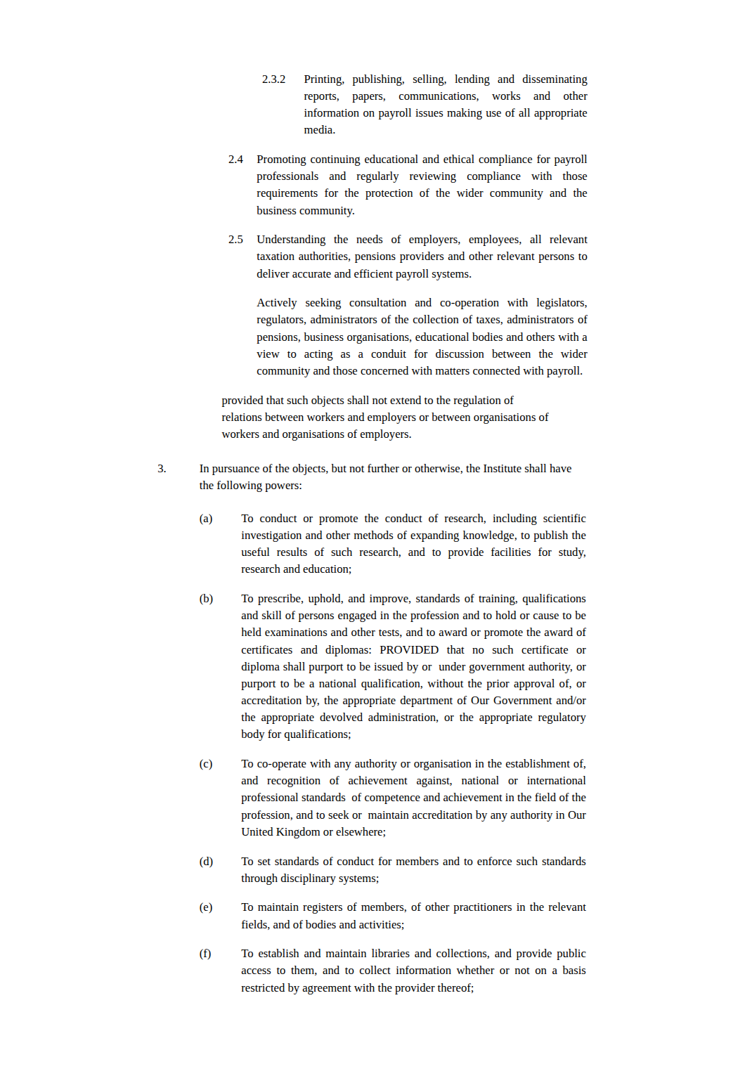2.3.2
Printing, publishing, selling, lending and disseminating reports, papers, communications, works and other information on payroll issues making use of all appropriate media.
2.4
Promoting continuing educational and ethical compliance for payroll professionals and regularly reviewing compliance with those requirements for the protection of the wider community and the business community.
2.5
Understanding the needs of employers, employees, all relevant taxation authorities, pensions providers and other relevant persons to deliver accurate and efficient payroll systems.
Actively seeking consultation and co-operation with legislators, regulators, administrators of the collection of taxes, administrators of pensions, business organisations, educational bodies and others with a view to acting as a conduit for discussion between the wider community and those concerned with matters connected with payroll.
provided that such objects shall not extend to the regulation of relations between workers and employers or between organisations of workers and organisations of employers.
3.
In pursuance of the objects, but not further or otherwise, the Institute shall have the following powers:
(a)
To conduct or promote the conduct of research, including scientific investigation and other methods of expanding knowledge, to publish the useful results of such research, and to provide facilities for study, research and education;
(b)
To prescribe, uphold, and improve, standards of training, qualifications and skill of persons engaged in the profession and to hold or cause to be held examinations and other tests, and to award or promote the award of certificates and diplomas: PROVIDED that no such certificate or diploma shall purport to be issued by or under government authority, or purport to be a national qualification, without the prior approval of, or accreditation by, the appropriate department of Our Government and/or the appropriate devolved administration, or the appropriate regulatory body for qualifications;
(c)
To co-operate with any authority or organisation in the establishment of, and recognition of achievement against, national or international professional standards of competence and achievement in the field of the profession, and to seek or maintain accreditation by any authority in Our United Kingdom or elsewhere;
(d)
To set standards of conduct for members and to enforce such standards through disciplinary systems;
(e)
To maintain registers of members, of other practitioners in the relevant fields, and of bodies and activities;
(f)
To establish and maintain libraries and collections, and provide public access to them, and to collect information whether or not on a basis restricted by agreement with the provider thereof;